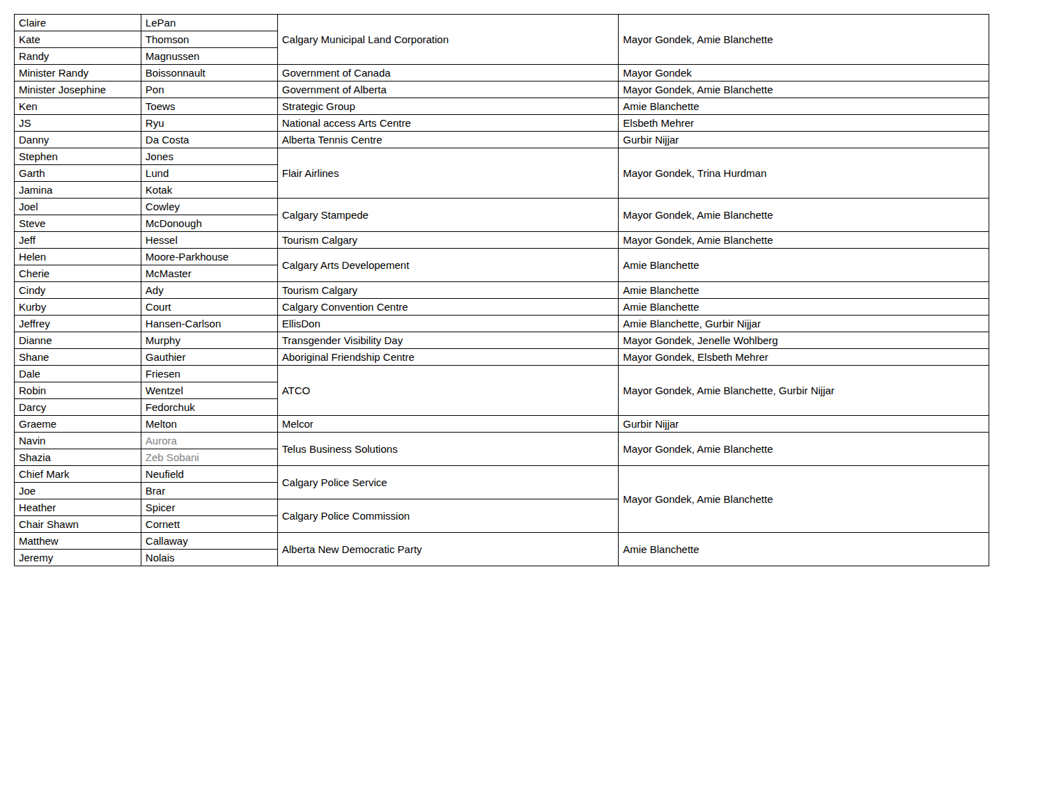| Claire | LePan | Calgary Municipal Land Corporation | Mayor Gondek, Amie Blanchette |
| Kate | Thomson |
| Randy | Magnussen |
| Minister Randy | Boissonnault | Government of Canada | Mayor Gondek |
| Minister Josephine | Pon | Government of Alberta | Mayor Gondek, Amie Blanchette |
| Ken | Toews | Strategic Group | Amie Blanchette |
| JS | Ryu | National access Arts Centre | Elsbeth Mehrer |
| Danny | Da Costa | Alberta Tennis Centre | Gurbir Nijjar |
| Stephen | Jones | Flair Airlines | Mayor Gondek, Trina Hurdman |
| Garth | Lund |
| Jamina | Kotak |
| Joel | Cowley | Calgary Stampede | Mayor Gondek, Amie Blanchette |
| Steve | McDonough |
| Jeff | Hessel | Tourism Calgary | Mayor Gondek, Amie Blanchette |
| Helen | Moore-Parkhouse | Calgary Arts Developement | Amie Blanchette |
| Cherie | McMaster |
| Cindy | Ady | Tourism Calgary | Amie Blanchette |
| Kurby | Court | Calgary Convention Centre | Amie Blanchette |
| Jeffrey | Hansen-Carlson | EllisDon | Amie Blanchette, Gurbir Nijjar |
| Dianne | Murphy | Transgender Visibility Day | Mayor Gondek, Jenelle Wohlberg |
| Shane | Gauthier | Aboriginal Friendship Centre | Mayor Gondek, Elsbeth Mehrer |
| Dale | Friesen | ATCO | Mayor Gondek, Amie Blanchette, Gurbir Nijjar |
| Robin | Wentzel |
| Darcy | Fedorchuk |
| Graeme | Melton | Melcor | Gurbir Nijjar |
| Navin | Aurora | Telus Business Solutions | Mayor Gondek, Amie Blanchette |
| Shazia | Zeb Sobani |
| Chief Mark | Neufield | Calgary Police Service | Mayor Gondek, Amie Blanchette |
| Joe | Brar |
| Heather | Spicer | Calgary Police Commission |
| Chair Shawn | Cornett |
| Matthew | Callaway | Alberta New Democratic Party | Amie Blanchette |
| Jeremy | Nolais |